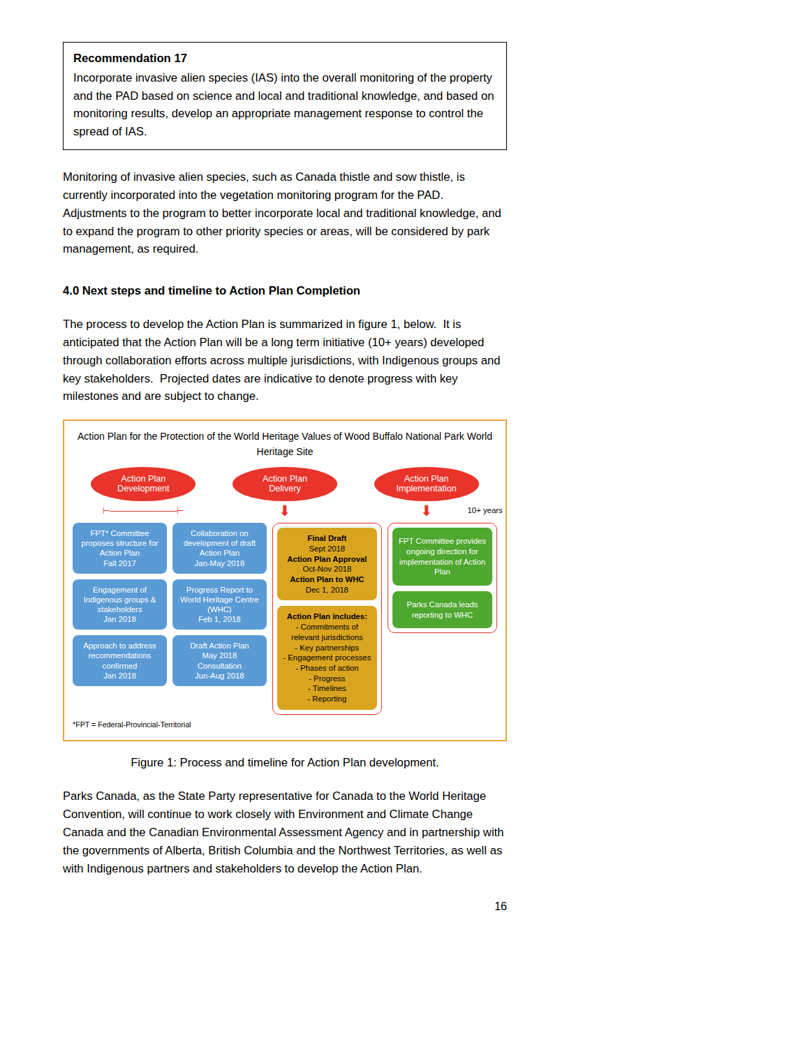Recommendation 17
Incorporate invasive alien species (IAS) into the overall monitoring of the property and the PAD based on science and local and traditional knowledge, and based on monitoring results, develop an appropriate management response to control the spread of IAS.
Monitoring of invasive alien species, such as Canada thistle and sow thistle, is currently incorporated into the vegetation monitoring program for the PAD. Adjustments to the program to better incorporate local and traditional knowledge, and to expand the program to other priority species or areas, will be considered by park management, as required.
4.0 Next steps and timeline to Action Plan Completion
The process to develop the Action Plan is summarized in figure 1, below. It is anticipated that the Action Plan will be a long term initiative (10+ years) developed through collaboration efforts across multiple jurisdictions, with Indigenous groups and key stakeholders. Projected dates are indicative to denote progress with key milestones and are subject to change.
Action Plan for the Protection of the World Heritage Values of Wood Buffalo National Park World Heritage Site
Action Plan
Development
Action Plan
Delivery
Action Plan
Implementation
⊢————————⊢
⬇
⬇10+ years
FPT* Committee proposes structure for Action Plan
Fall 2017
Collaboration on development of draft Action Plan
Jan-May 2018
Engagement of Indigenous groups & stakeholders
Jan 2018
Progress Report to World Heritage Centre (WHC)
Feb 1, 2018
Approach to address recommendations confirmed
Jan 2018
Draft Action Plan
May 2018
Consultation
Jun-Aug 2018
Final Draft
Sept 2018
Action Plan Approval
Oct-Nov 2018
Action Plan to WHC
Dec 1, 2018
Action Plan includes:
- Commitments of relevant jurisdictions
- Key partnerships
- Engagement processes
- Phases of action
- Progress
- Timelines
- Reporting
FPT Committee provides ongoing direction for implementation of Action Plan
Parks Canada leads reporting to WHC
*FPT = Federal-Provincial-Territorial
Figure 1: Process and timeline for Action Plan development.
Parks Canada, as the State Party representative for Canada to the World Heritage Convention, will continue to work closely with Environment and Climate Change Canada and the Canadian Environmental Assessment Agency and in partnership with the governments of Alberta, British Columbia and the Northwest Territories, as well as with Indigenous partners and stakeholders to develop the Action Plan.
16